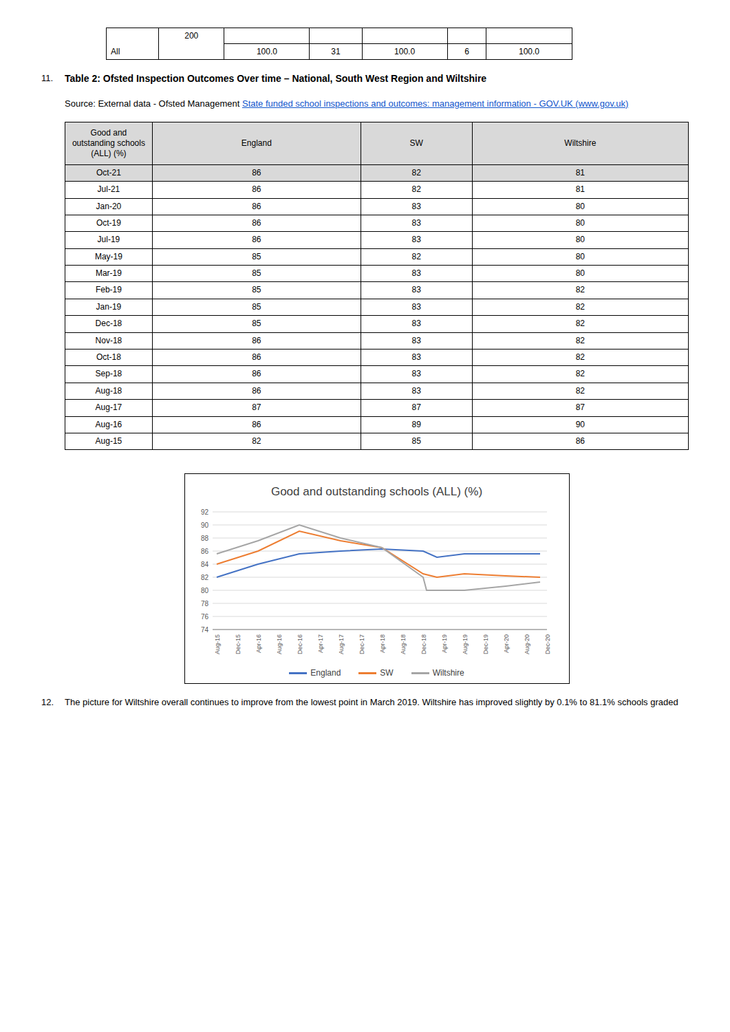| | 200 | | | | | |
| All | | 100.0 | 31 | 100.0 | 6 | 100.0 |
11.
Table 2: Ofsted Inspection Outcomes Over time – National, South West Region and Wiltshire
Source: External data - Ofsted Management State funded school inspections and outcomes: management information - GOV.UK (www.gov.uk)
| Good and outstanding schools (ALL) (%) | England | SW | Wiltshire |
| --- | --- | --- | --- |
| Oct-21 | 86 | 82 | 81 |
| Jul-21 | 86 | 82 | 81 |
| Jan-20 | 86 | 83 | 80 |
| Oct-19 | 86 | 83 | 80 |
| Jul-19 | 86 | 83 | 80 |
| May-19 | 85 | 82 | 80 |
| Mar-19 | 85 | 83 | 80 |
| Feb-19 | 85 | 83 | 82 |
| Jan-19 | 85 | 83 | 82 |
| Dec-18 | 85 | 83 | 82 |
| Nov-18 | 86 | 83 | 82 |
| Oct-18 | 86 | 83 | 82 |
| Sep-18 | 86 | 83 | 82 |
| Aug-18 | 86 | 83 | 82 |
| Aug-17 | 87 | 87 | 87 |
| Aug-16 | 86 | 89 | 90 |
| Aug-15 | 82 | 85 | 86 |
Good and outstanding schools (ALL) (%)
92 90 88 86 84 82 80 78 76 74 Aug-15 Dec-15 Apr-16 Aug-16 Dec-16 Apr-17 Aug-17 Dec-17 Apr-18 Aug-18 Dec-18 Apr-19 Aug-19 Dec-19 Apr-20 Aug-20 Dec-20 Apr-21 Aug-21
England
SW
Wiltshire
12. The picture for Wiltshire overall continues to improve from the lowest point in March 2019. Wiltshire has improved slightly by 0.1% to 81.1% schools graded